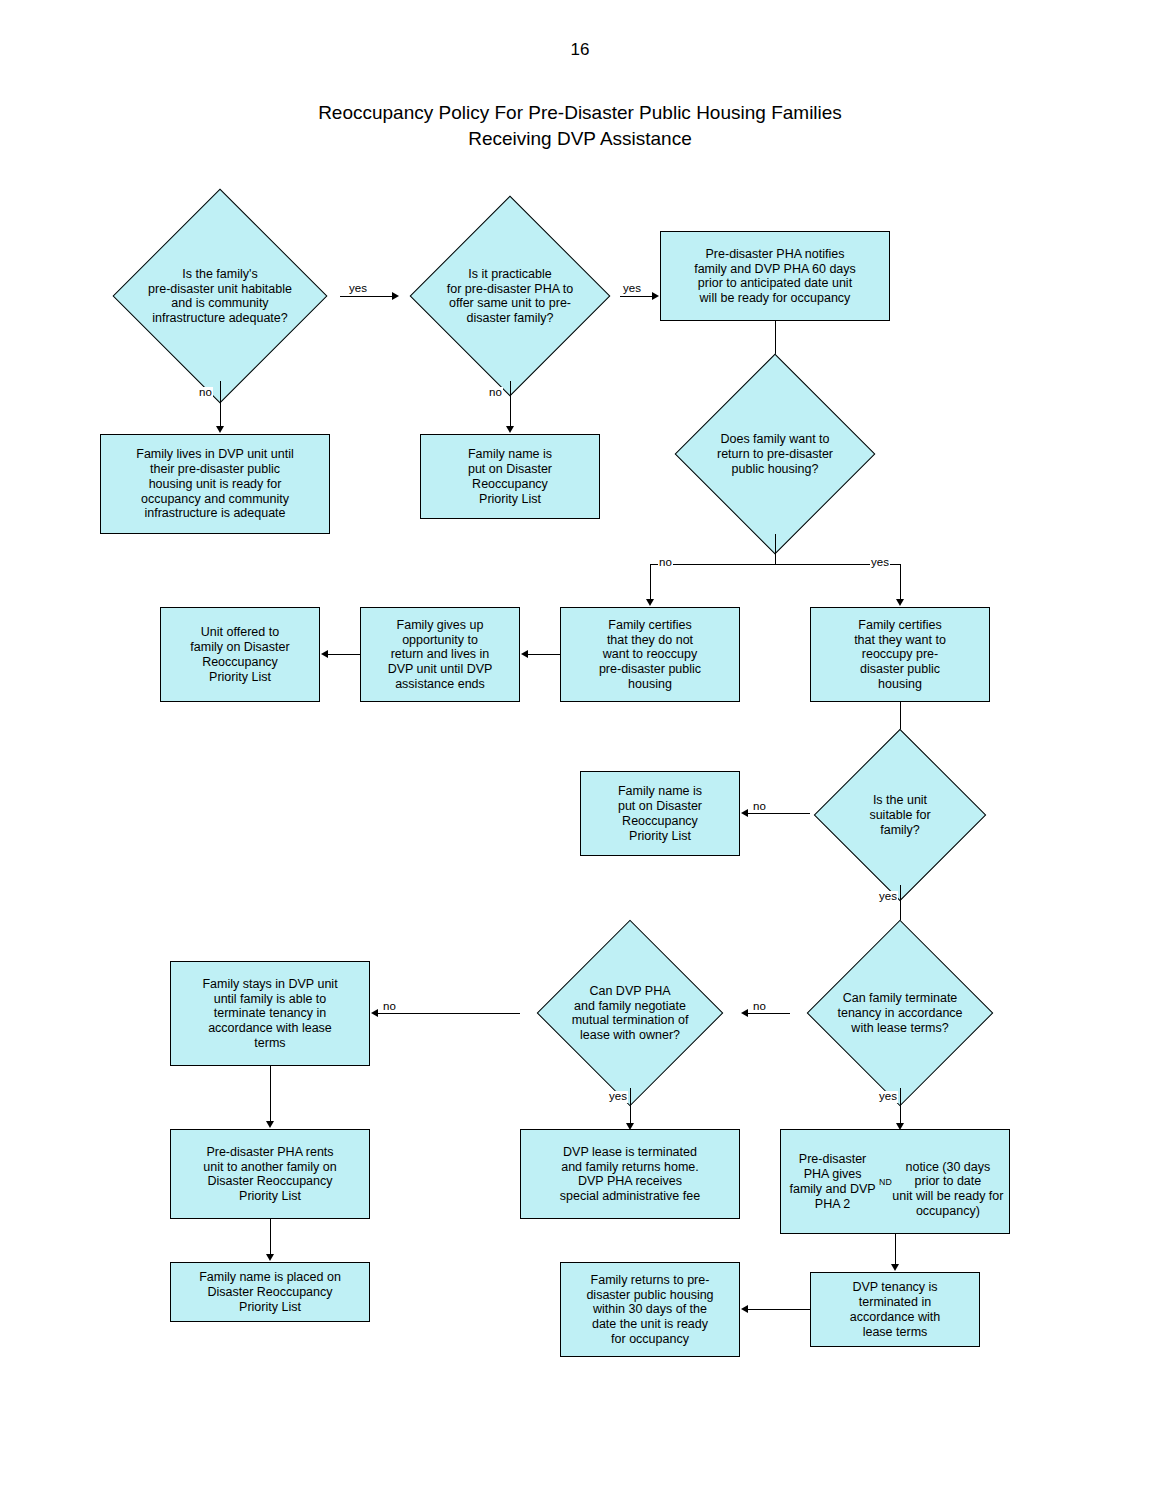16
Reoccupancy Policy For Pre-Disaster Public Housing Families
Receiving DVP Assistance
Is the family's
pre-disaster unit habitable
and is community
infrastructure adequate?
Is it practicable
for pre-disaster PHA to
offer same unit to pre-
disaster family?
Pre-disaster PHA notifies
family and DVP PHA 60 days
prior to anticipated date unit
will be ready for occupancy
yes
yes
no
Family lives in DVP unit until
their pre-disaster public
housing unit is ready for
occupancy and community
infrastructure is adequate
no
Family name is
put on Disaster
Reoccupancy
Priority List
Does family want to
return to pre-disaster
public housing?
no
yes
Family certifies
that they do not
want to reoccupy
pre-disaster public
housing
Family certifies
that they want to
reoccupy pre-
disaster public
housing
Family gives up
opportunity to
return and lives in
DVP unit until DVP
assistance ends
Unit offered to
family on Disaster
Reoccupancy
Priority List
Is the unit
suitable for
family?
Family name is
put on Disaster
Reoccupancy
Priority List
no
yes
Can family terminate
tenancy in accordance
with lease terms?
Can DVP PHA
and family negotiate
mutual termination of
lease with owner?
no
Family stays in DVP unit
until family is able to
terminate tenancy in
accordance with lease
terms
no
yes
yes
Pre-disaster PHA rents
unit to another family on
Disaster Reoccupancy
Priority List
DVP lease is terminated
and family returns home.
DVP PHA receives
special administrative fee
Pre-disaster PHA gives
family and DVP PHA 2ND
notice (30 days prior to date
unit will be ready for
occupancy)
Family name is placed on
Disaster Reoccupancy
Priority List
DVP tenancy is
terminated in
accordance with
lease terms
Family returns to pre-
disaster public housing
within 30 days of the
date the unit is ready
for occupancy